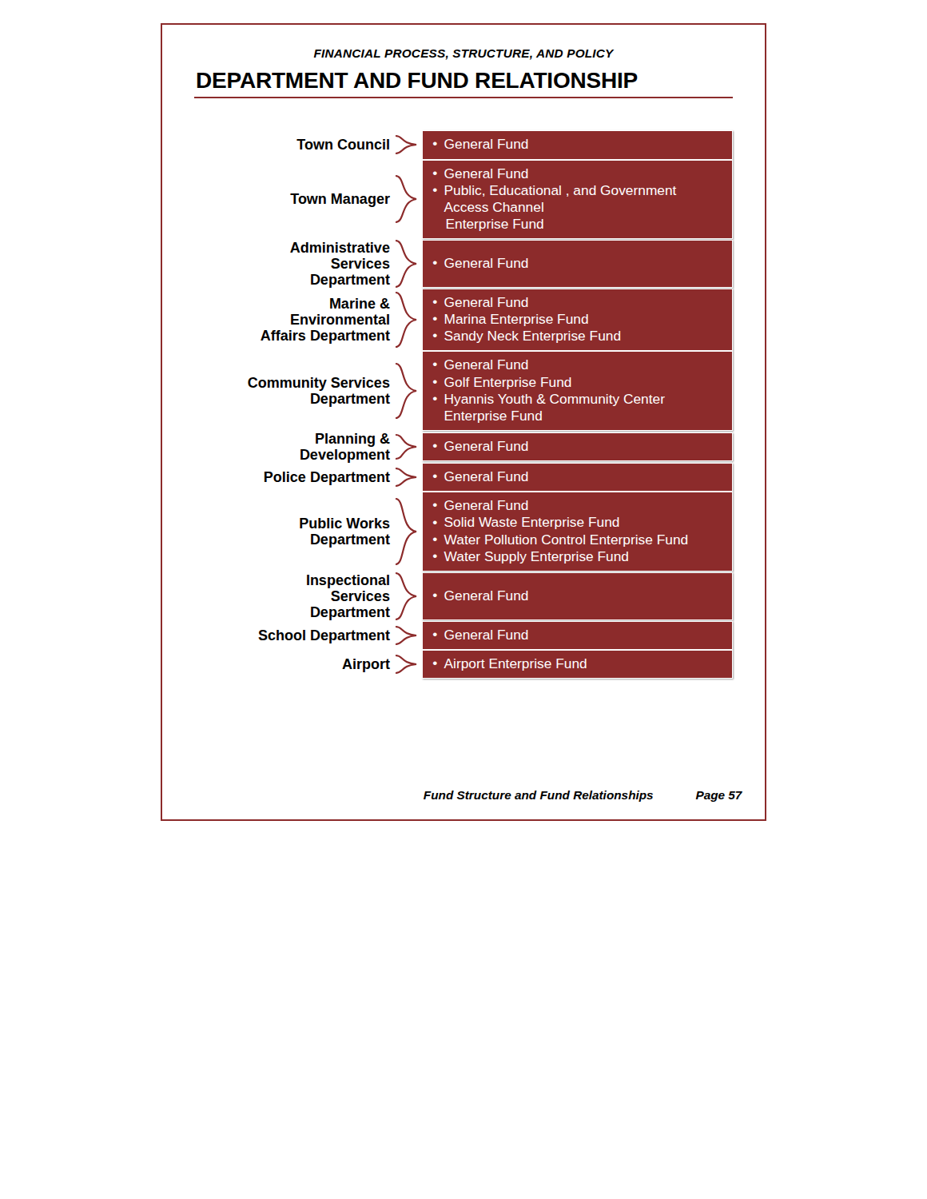FINANCIAL PROCESS, STRUCTURE, AND POLICY
DEPARTMENT AND FUND RELATIONSHIP
| Town Council | | General Fund |
| Town Manager | | General Fund Public, Educational , and Government Access Channel Enterprise Fund |
| Administrative Services Department | | General Fund |
| Marine & Environmental Affairs Department | | General Fund Marina Enterprise Fund Sandy Neck Enterprise Fund |
| Community Services Department | | General Fund Golf Enterprise Fund Hyannis Youth & Community Center Enterprise Fund |
| Planning & Development | | General Fund |
| Police Department | | General Fund |
| Public Works Department | | General Fund Solid Waste Enterprise Fund Water Pollution Control Enterprise Fund Water Supply Enterprise Fund |
| Inspectional Services Department | | General Fund |
| School Department | | General Fund |
| Airport | | Airport Enterprise Fund |
Fund Structure and Fund RelationshipsPage 57